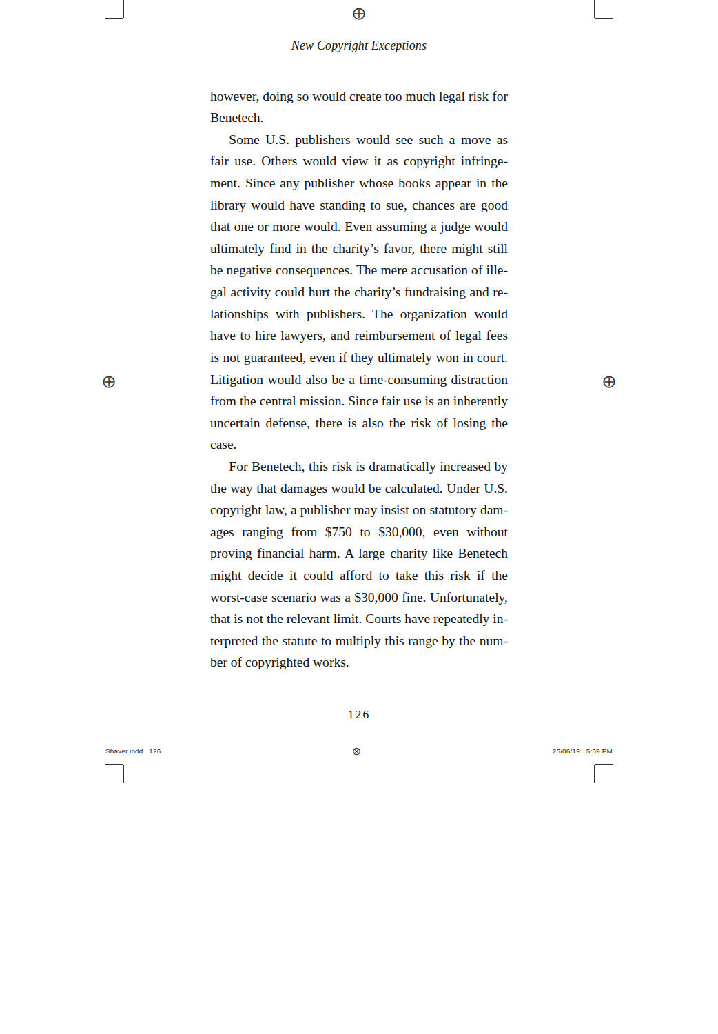⨁ ⨁ ⨁
New Copyright Exceptions
however, doing so would create too much legal risk for Benetech.
Some U.S. publishers would see such a move as fair use. Others would view it as copyright infringement. Since any publisher whose books appear in the library would have standing to sue, chances are good that one or more would. Even assuming a judge would ultimately find in the charity’s favor, there might still be negative consequences. The mere accusation of illegal activity could hurt the charity’s fundraising and relationships with publishers. The organization would have to hire lawyers, and reimbursement of legal fees is not guaranteed, even if they ultimately won in court. Litigation would also be a time-consuming distraction from the central mission. Since fair use is an inherently uncertain defense, there is also the risk of losing the case.
For Benetech, this risk is dramatically increased by the way that damages would be calculated. Under U.S. copyright law, a publisher may insist on statutory damages ranging from $750 to $30,000, even without proving financial harm. A large charity like Benetech might decide it could afford to take this risk if the worst-case scenario was a $30,000 fine. Unfortunately, that is not the relevant limit. Courts have repeatedly interpreted the statute to multiply this range by the number of copyrighted works.
126
Shaver.indd 126 ⨂ 25/06/19 5:59 PM